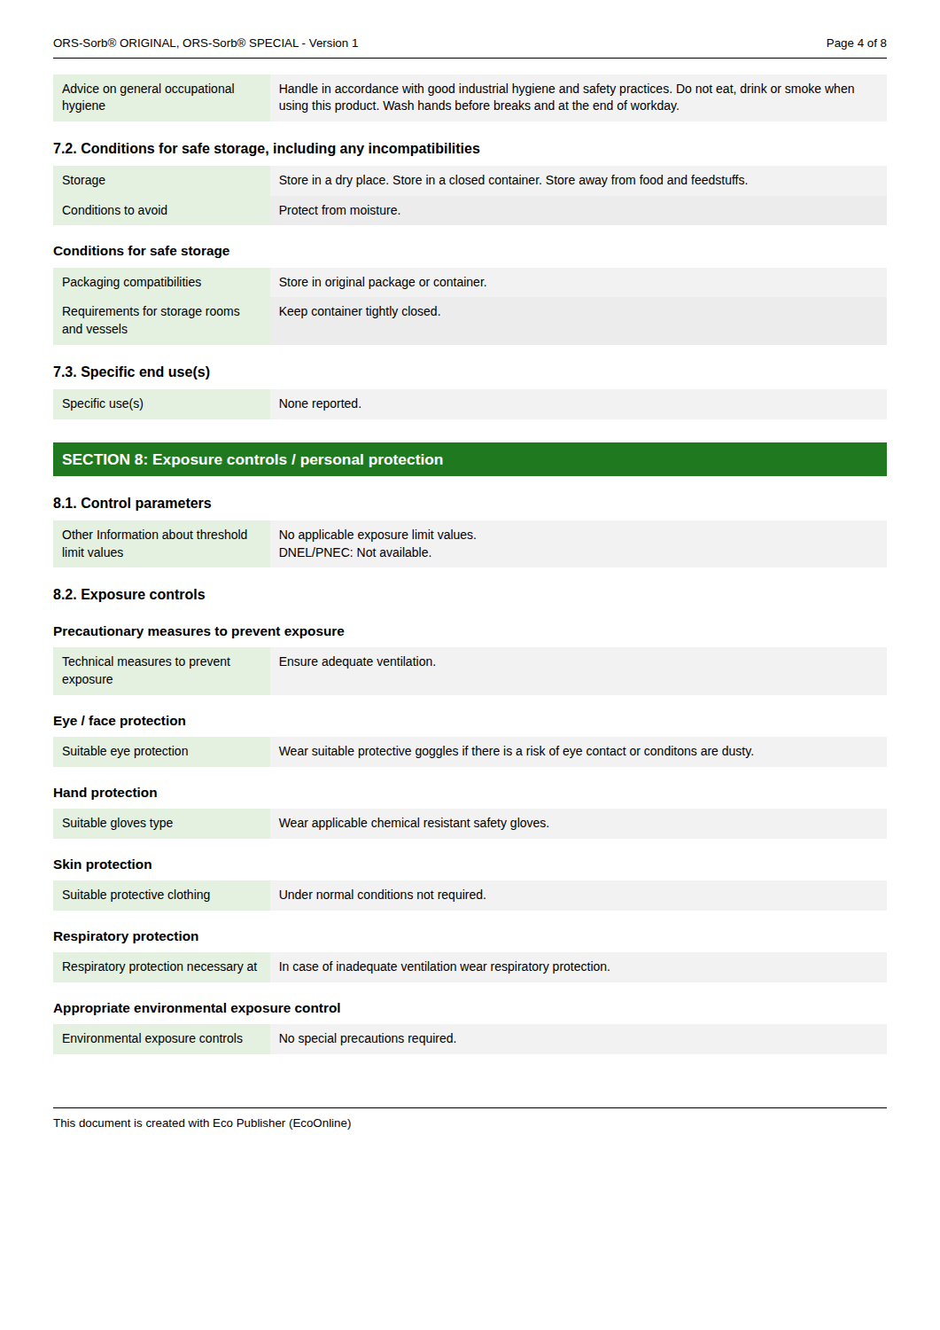ORS-Sorb® ORIGINAL, ORS-Sorb® SPECIAL - Version 1 Page 4 of 8
| Advice on general occupational hygiene | Handle in accordance with good industrial hygiene and safety practices. Do not eat, drink or smoke when using this product. Wash hands before breaks and at the end of workday. |
7.2. Conditions for safe storage, including any incompatibilities
| Storage | Store in a dry place. Store in a closed container. Store away from food and feedstuffs. |
| Conditions to avoid | Protect from moisture. |
Conditions for safe storage
| Packaging compatibilities | Store in original package or container. |
| Requirements for storage rooms and vessels | Keep container tightly closed. |
7.3. Specific end use(s)
| Specific use(s) | None reported. |
SECTION 8: Exposure controls / personal protection
8.1. Control parameters
| Other Information about threshold limit values | No applicable exposure limit values. DNEL/PNEC: Not available. |
8.2. Exposure controls
Precautionary measures to prevent exposure
| Technical measures to prevent exposure | Ensure adequate ventilation. |
Eye / face protection
| Suitable eye protection | Wear suitable protective goggles if there is a risk of eye contact or conditons are dusty. |
Hand protection
| Suitable gloves type | Wear applicable chemical resistant safety gloves. |
Skin protection
| Suitable protective clothing | Under normal conditions not required. |
Respiratory protection
| Respiratory protection necessary at | In case of inadequate ventilation wear respiratory protection. |
Appropriate environmental exposure control
| Environmental exposure controls | No special precautions required. |
This document is created with Eco Publisher (EcoOnline)